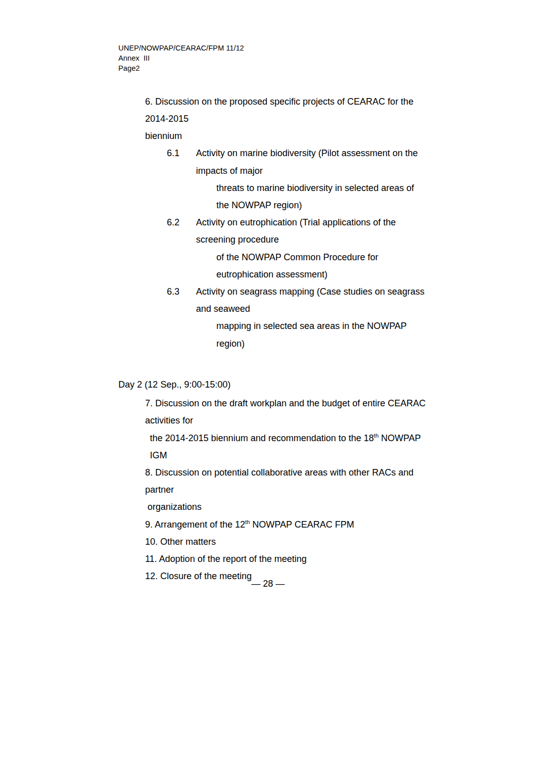UNEP/NOWPAP/CEARAC/FPM 11/12
Annex III
Page2
6. Discussion on the proposed specific projects of CEARAC for the 2014-2015 biennium
6.1
Activity on marine biodiversity (Pilot assessment on the impacts of major threats to marine biodiversity in selected areas of the NOWPAP region)
6.2
Activity on eutrophication (Trial applications of the screening procedure of the NOWPAP Common Procedure for eutrophication assessment)
6.3
Activity on seagrass mapping (Case studies on seagrass and seaweed mapping in selected sea areas in the NOWPAP region)
Day 2 (12 Sep., 9:00-15:00)
7. Discussion on the draft workplan and the budget of entire CEARAC activities for the 2014-2015 biennium and recommendation to the 18th NOWPAP IGM
8. Discussion on potential collaborative areas with other RACs and partner organizations
9. Arrangement of the 12th NOWPAP CEARAC FPM
10. Other matters
11. Adoption of the report of the meeting
12. Closure of the meeting
— 28 —